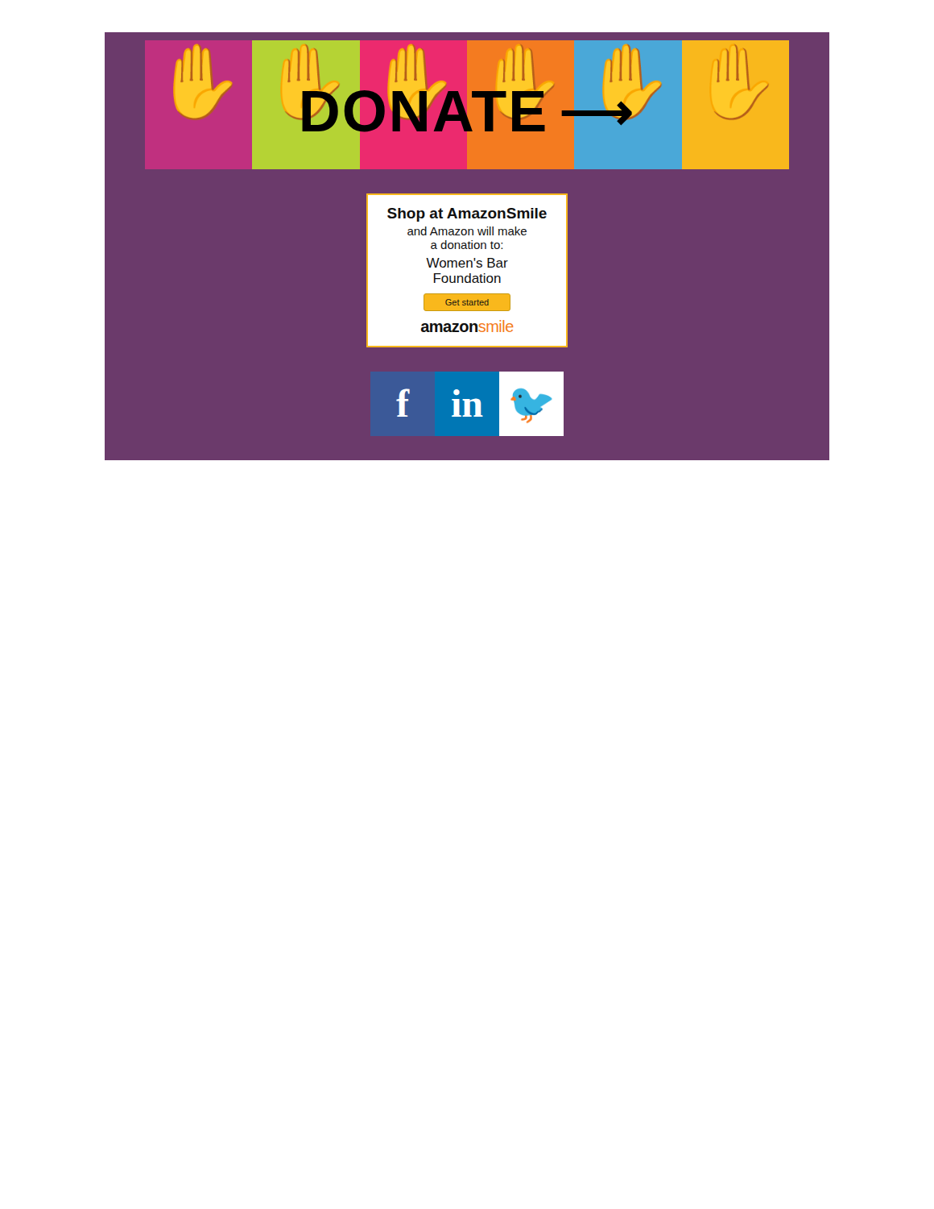✋
✋
✋
✋
✋
✋
DONATE ⟶
Shop at AmazonSmile
and Amazon will make
a donation to:
Women's Bar
Foundation
Get started
amazonsmile
f in 🐦